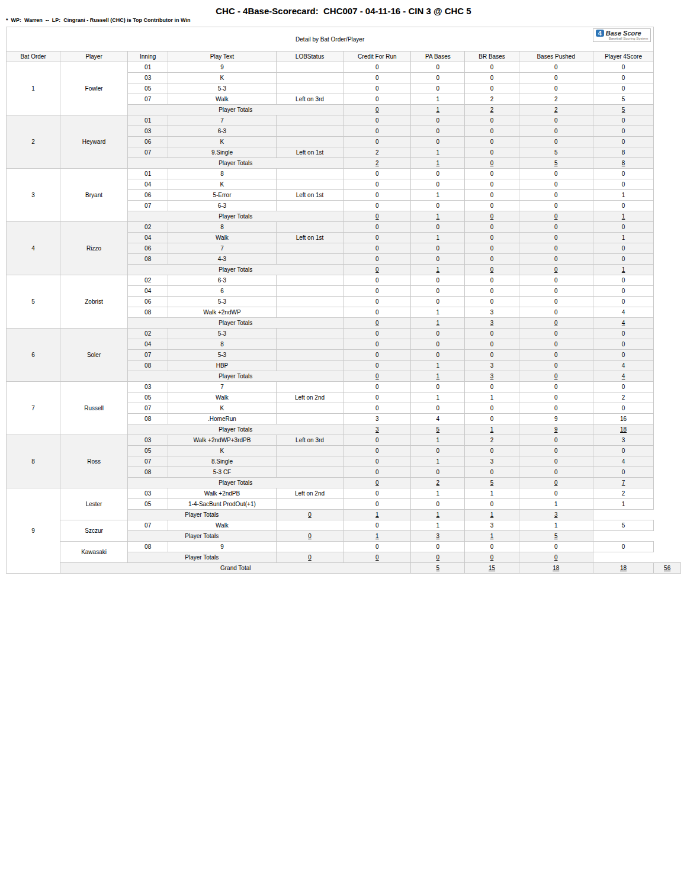CHC - 4Base-Scorecard: CHC007 - 04-11-16 - CIN 3 @ CHC 5
* WP: Warren -- LP: Cingrani - Russell (CHC) is Top Contributor in Win
| Detail by Bat Order/Player 4 Base Score Baseball Scoring System |
| --- |
| Bat Order | Player | Inning | Play Text | LOBStatus | Credit For Run | PA Bases | BR Bases | Bases Pushed | Player 4Score |
| 1 | Fowler | 01 | 9 | | 0 | 0 | 0 | 0 | 0 |
| 03 | K | | 0 | 0 | 0 | 0 | 0 |
| 05 | 5-3 | | 0 | 0 | 0 | 0 | 0 |
| 07 | Walk | Left on 3rd | 0 | 1 | 2 | 2 | 5 |
| Player Totals | 0 | 1 | 2 | 2 | 5 |
| 2 | Heyward | 01 | 7 | | 0 | 0 | 0 | 0 | 0 |
| 03 | 6-3 | | 0 | 0 | 0 | 0 | 0 |
| 06 | K | | 0 | 0 | 0 | 0 | 0 |
| 07 | 9.Single | Left on 1st | 2 | 1 | 0 | 5 | 8 |
| Player Totals | 2 | 1 | 0 | 5 | 8 |
| 3 | Bryant | 01 | 8 | | 0 | 0 | 0 | 0 | 0 |
| 04 | K | | 0 | 0 | 0 | 0 | 0 |
| 06 | 5-Error | Left on 1st | 0 | 1 | 0 | 0 | 1 |
| 07 | 6-3 | | 0 | 0 | 0 | 0 | 0 |
| Player Totals | 0 | 1 | 0 | 0 | 1 |
| 4 | Rizzo | 02 | 8 | | 0 | 0 | 0 | 0 | 0 |
| 04 | Walk | Left on 1st | 0 | 1 | 0 | 0 | 1 |
| 06 | 7 | | 0 | 0 | 0 | 0 | 0 |
| 08 | 4-3 | | 0 | 0 | 0 | 0 | 0 |
| Player Totals | 0 | 1 | 0 | 0 | 1 |
| 5 | Zobrist | 02 | 6-3 | | 0 | 0 | 0 | 0 | 0 |
| 04 | 6 | | 0 | 0 | 0 | 0 | 0 |
| 06 | 5-3 | | 0 | 0 | 0 | 0 | 0 |
| 08 | Walk +2ndWP | | 0 | 1 | 3 | 0 | 4 |
| Player Totals | 0 | 1 | 3 | 0 | 4 |
| 6 | Soler | 02 | 5-3 | | 0 | 0 | 0 | 0 | 0 |
| 04 | 8 | | 0 | 0 | 0 | 0 | 0 |
| 07 | 5-3 | | 0 | 0 | 0 | 0 | 0 |
| 08 | HBP | | 0 | 1 | 3 | 0 | 4 |
| Player Totals | 0 | 1 | 3 | 0 | 4 |
| 7 | Russell | 03 | 7 | | 0 | 0 | 0 | 0 | 0 |
| 05 | Walk | Left on 2nd | 0 | 1 | 1 | 0 | 2 |
| 07 | K | | 0 | 0 | 0 | 0 | 0 |
| 08 | .HomeRun | | 3 | 4 | 0 | 9 | 16 |
| Player Totals | 3 | 5 | 1 | 9 | 18 |
| 8 | Ross | 03 | Walk +2ndWP+3rdPB | Left on 3rd | 0 | 1 | 2 | 0 | 3 |
| 05 | K | | 0 | 0 | 0 | 0 | 0 |
| 07 | 8.Single | | 0 | 1 | 3 | 0 | 4 |
| 08 | 5-3 CF | | 0 | 0 | 0 | 0 | 0 |
| Player Totals | 0 | 2 | 5 | 0 | 7 |
| 9 | Lester | 03 | Walk +2ndPB | Left on 2nd | 0 | 1 | 1 | 0 | 2 |
| 05 | 1-4-SacBunt ProdOut(+1) | | 0 | 0 | 0 | 1 | 1 |
| Player Totals | 0 | 1 | 1 | 1 | 3 |
| Szczur | 07 | Walk | | 0 | 1 | 3 | 1 | 5 |
| Player Totals | 0 | 1 | 3 | 1 | 5 |
| Kawasaki | 08 | 9 | | 0 | 0 | 0 | 0 | 0 |
| Player Totals | 0 | 0 | 0 | 0 | 0 |
| Grand Total | 5 | 15 | 18 | 18 | 56 |